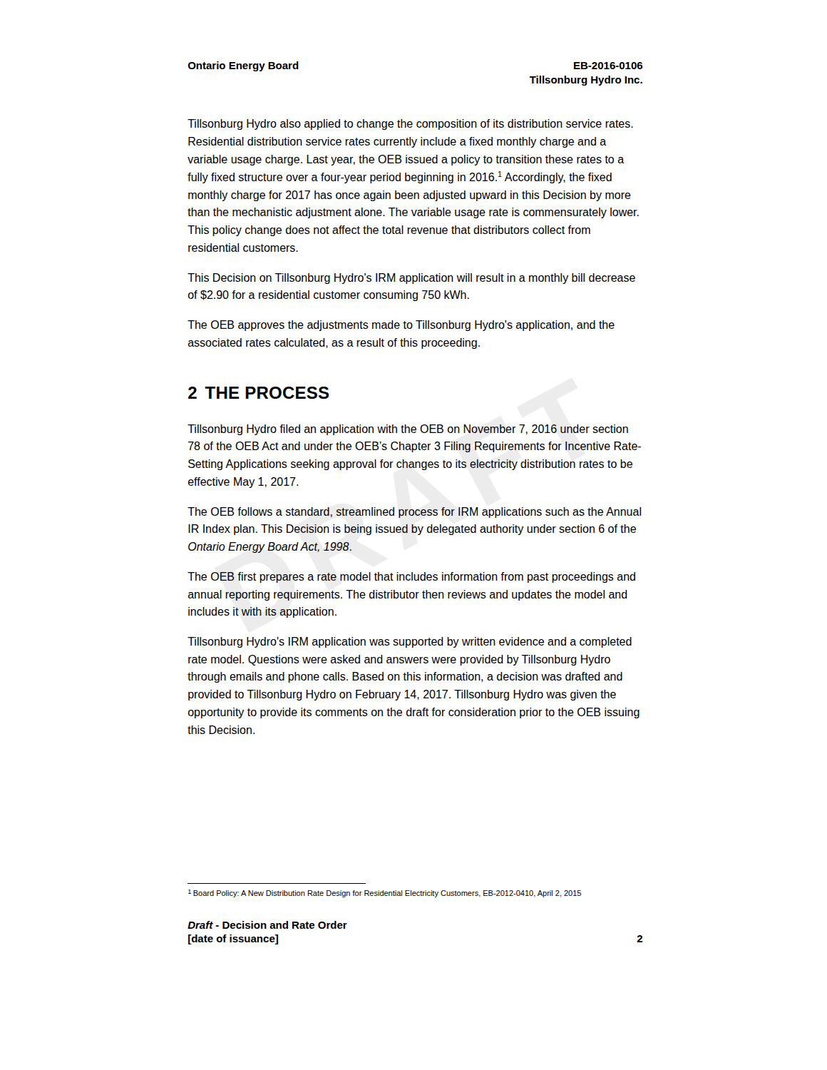DRAFT
Ontario Energy Board
EB-2016-0106
Tillsonburg Hydro Inc.
Tillsonburg Hydro also applied to change the composition of its distribution service rates. Residential distribution service rates currently include a fixed monthly charge and a variable usage charge. Last year, the OEB issued a policy to transition these rates to a fully fixed structure over a four-year period beginning in 2016.1 Accordingly, the fixed monthly charge for 2017 has once again been adjusted upward in this Decision by more than the mechanistic adjustment alone. The variable usage rate is commensurately lower. This policy change does not affect the total revenue that distributors collect from residential customers.
This Decision on Tillsonburg Hydro's IRM application will result in a monthly bill decrease of $2.90 for a residential customer consuming 750 kWh.
The OEB approves the adjustments made to Tillsonburg Hydro's application, and the associated rates calculated, as a result of this proceeding.
2 THE PROCESS
Tillsonburg Hydro filed an application with the OEB on November 7, 2016 under section 78 of the OEB Act and under the OEB’s Chapter 3 Filing Requirements for Incentive Rate-Setting Applications seeking approval for changes to its electricity distribution rates to be effective May 1, 2017.
The OEB follows a standard, streamlined process for IRM applications such as the Annual IR Index plan. This Decision is being issued by delegated authority under section 6 of the Ontario Energy Board Act, 1998.
The OEB first prepares a rate model that includes information from past proceedings and annual reporting requirements. The distributor then reviews and updates the model and includes it with its application.
Tillsonburg Hydro's IRM application was supported by written evidence and a completed rate model. Questions were asked and answers were provided by Tillsonburg Hydro through emails and phone calls. Based on this information, a decision was drafted and provided to Tillsonburg Hydro on February 14, 2017. Tillsonburg Hydro was given the opportunity to provide its comments on the draft for consideration prior to the OEB issuing this Decision.
1Board Policy: A New Distribution Rate Design for Residential Electricity Customers, EB-2012-0410, April 2, 2015
Draft - Decision and Rate Order
[date of issuance]
2